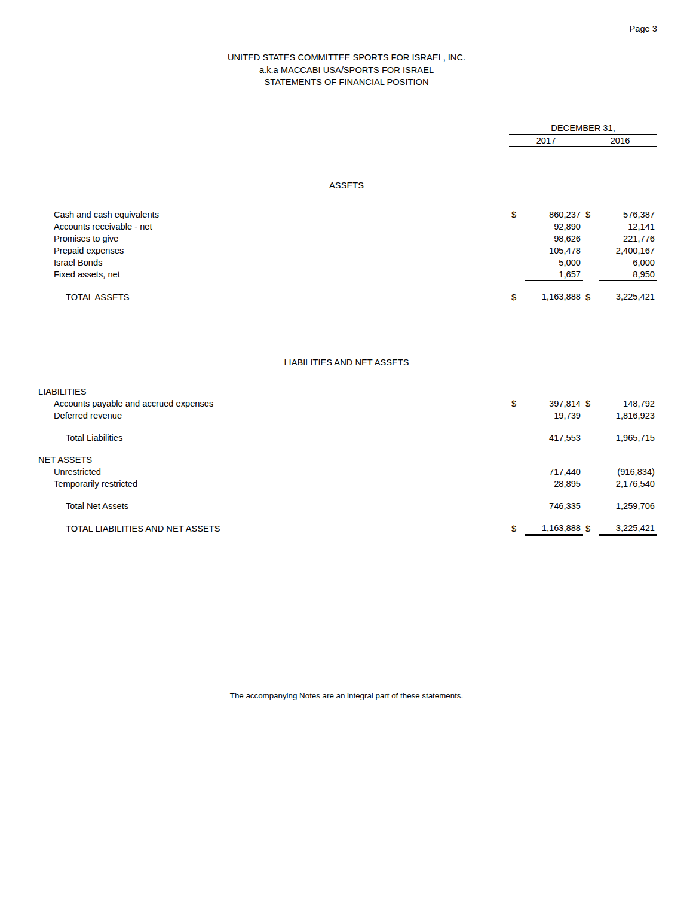Page 3
UNITED STATES COMMITTEE SPORTS FOR ISRAEL, INC.
a.k.a MACCABI USA/SPORTS FOR ISRAEL
STATEMENTS OF FINANCIAL POSITION
| | | DECEMBER 31, |
| | | 2017 | 2016 |
| ASSETS |
| Cash and cash equivalents | | $ | 860,237 | $ | 576,387 |
| Accounts receivable - net | | | 92,890 | | 12,141 |
| Promises to give | | | 98,626 | | 221,776 |
| Prepaid expenses | | | 105,478 | | 2,400,167 |
| Israel Bonds | | | 5,000 | | 6,000 |
| Fixed assets, net | | | 1,657 | | 8,950 |
| TOTAL ASSETS | | $ | 1,163,888 | $ | 3,225,421 |
| LIABILITIES AND NET ASSETS |
| LIABILITIES | | |
| Accounts payable and accrued expenses | | $ | 397,814 | $ | 148,792 |
| Deferred revenue | | | 19,739 | | 1,816,923 |
| Total Liabilities | | | 417,553 | | 1,965,715 |
| NET ASSETS | | |
| Unrestricted | | | 717,440 | | (916,834) |
| Temporarily restricted | | | 28,895 | | 2,176,540 |
| Total Net Assets | | | 746,335 | | 1,259,706 |
| TOTAL LIABILITIES AND NET ASSETS | | $ | 1,163,888 | $ | 3,225,421 |
The accompanying Notes are an integral part of these statements.